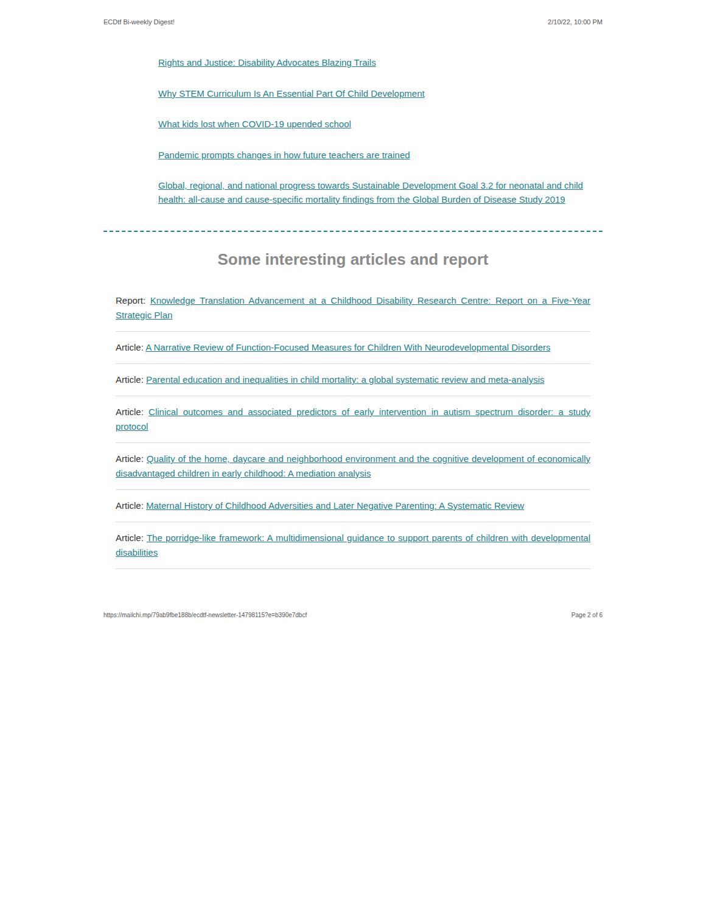ECDtf Bi-weekly Digest! 2/10/22, 10:00 PM
Rights and Justice: Disability Advocates Blazing Trails
Why STEM Curriculum Is An Essential Part Of Child Development
What kids lost when COVID-19 upended school
Pandemic prompts changes in how future teachers are trained
Global, regional, and national progress towards Sustainable Development Goal 3.2 for neonatal and child health: all-cause and cause-specific mortality findings from the Global Burden of Disease Study 2019
Some interesting articles and report
Report: Knowledge Translation Advancement at a Childhood Disability Research Centre: Report on a Five-Year Strategic Plan
Article: A Narrative Review of Function-Focused Measures for Children With Neurodevelopmental Disorders
Article: Parental education and inequalities in child mortality: a global systematic review and meta-analysis
Article: Clinical outcomes and associated predictors of early intervention in autism spectrum disorder: a study protocol
Article: Quality of the home, daycare and neighborhood environment and the cognitive development of economically disadvantaged children in early childhood: A mediation analysis
Article: Maternal History of Childhood Adversities and Later Negative Parenting: A Systematic Review
Article: The porridge-like framework: A multidimensional guidance to support parents of children with developmental disabilities
https://mailchi.mp/79ab9fbe188b/ecdtf-newsletter-14798115?e=b390e7dbcf Page 2 of 6